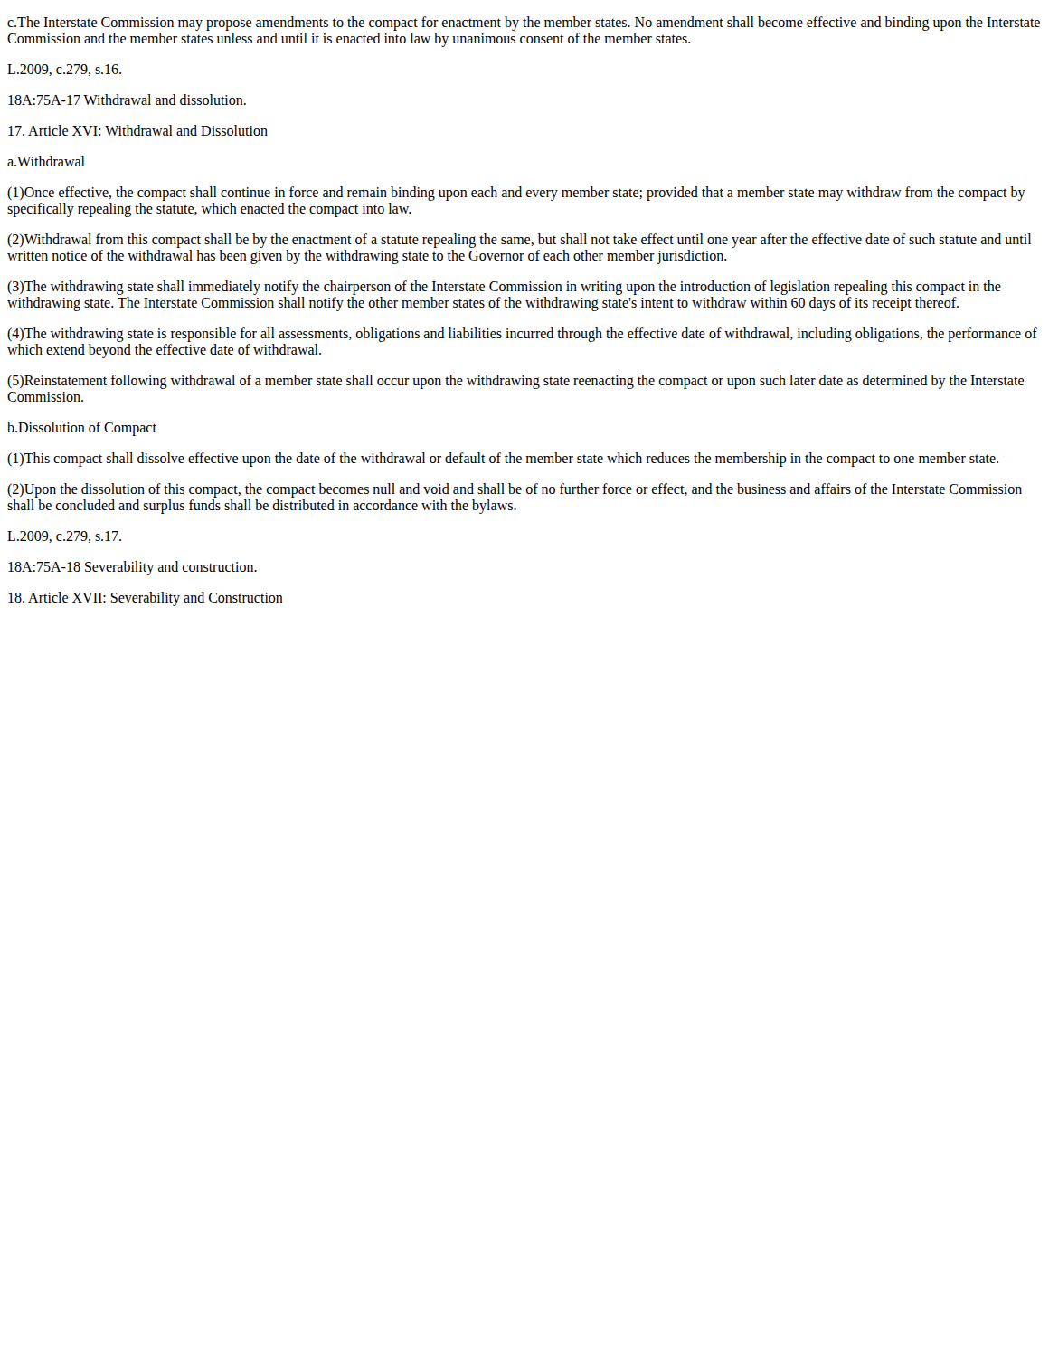c.The Interstate Commission may propose amendments to the compact for enactment by the member states. No amendment shall become effective and binding upon the Interstate Commission and the member states unless and until it is enacted into law by unanimous consent of the member states.
L.2009, c.279, s.16.
18A:75A-17 Withdrawal and dissolution.
17. Article XVI: Withdrawal and Dissolution
a.Withdrawal
(1)Once effective, the compact shall continue in force and remain binding upon each and every member state; provided that a member state may withdraw from the compact by specifically repealing the statute, which enacted the compact into law.
(2)Withdrawal from this compact shall be by the enactment of a statute repealing the same, but shall not take effect until one year after the effective date of such statute and until written notice of the withdrawal has been given by the withdrawing state to the Governor of each other member jurisdiction.
(3)The withdrawing state shall immediately notify the chairperson of the Interstate Commission in writing upon the introduction of legislation repealing this compact in the withdrawing state. The Interstate Commission shall notify the other member states of the withdrawing state's intent to withdraw within 60 days of its receipt thereof.
(4)The withdrawing state is responsible for all assessments, obligations and liabilities incurred through the effective date of withdrawal, including obligations, the performance of which extend beyond the effective date of withdrawal.
(5)Reinstatement following withdrawal of a member state shall occur upon the withdrawing state reenacting the compact or upon such later date as determined by the Interstate Commission.
b.Dissolution of Compact
(1)This compact shall dissolve effective upon the date of the withdrawal or default of the member state which reduces the membership in the compact to one member state.
(2)Upon the dissolution of this compact, the compact becomes null and void and shall be of no further force or effect, and the business and affairs of the Interstate Commission shall be concluded and surplus funds shall be distributed in accordance with the bylaws.
L.2009, c.279, s.17.
18A:75A-18 Severability and construction.
18. Article XVII: Severability and Construction